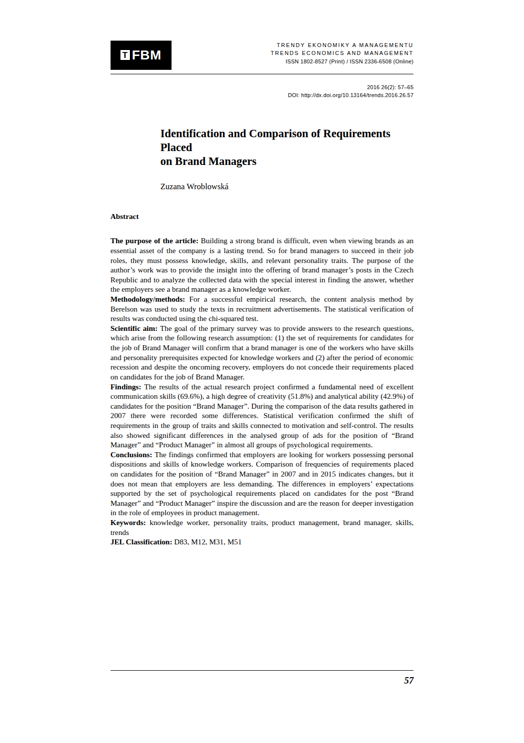TFBM
TRENDY EKONOMIKY A MANAGEMENTU
TRENDS ECONOMICS AND MANAGEMENT
ISSN 1802-8527 (Print) / ISSN 2336-6508 (Online)
2016 26(2): 57–65
DOI: http://dx.doi.org/10.13164/trends.2016.26.57
Identification and Comparison of Requirements Placed
on Brand Managers
Zuzana Wroblowská
Abstract
The purpose of the article: Building a strong brand is difficult, even when viewing brands as an essential asset of the company is a lasting trend. So for brand managers to succeed in their job roles, they must possess knowledge, skills, and relevant personality traits. The purpose of the author’s work was to provide the insight into the offering of brand manager’s posts in the Czech Republic and to analyze the collected data with the special interest in finding the answer, whether the employers see a brand manager as a knowledge worker.
Methodology/methods: For a successful empirical research, the content analysis method by Berelson was used to study the texts in recruitment advertisements. The statistical verification of results was conducted using the chi-squared test.
Scientific aim: The goal of the primary survey was to provide answers to the research questions, which arise from the following research assumption: (1) the set of requirements for candidates for the job of Brand Manager will confirm that a brand manager is one of the workers who have skills and personality prerequisites expected for knowledge workers and (2) after the period of economic recession and despite the oncoming recovery, employers do not concede their requirements placed on candidates for the job of Brand Manager.
Findings: The results of the actual research project confirmed a fundamental need of excellent communication skills (69.6%), a high degree of creativity (51.8%) and analytical ability (42.9%) of candidates for the position “Brand Manager”. During the comparison of the data results gathered in 2007 there were recorded some differences. Statistical verification confirmed the shift of requirements in the group of traits and skills connected to motivation and self-control. The results also showed significant differences in the analysed group of ads for the position of “Brand Manager” and “Product Manager” in almost all groups of psychological requirements.
Conclusions: The findings confirmed that employers are looking for workers possessing personal dispositions and skills of knowledge workers. Comparison of frequencies of requirements placed on candidates for the position of “Brand Manager” in 2007 and in 2015 indicates changes, but it does not mean that employers are less demanding. The differences in employers’ expectations supported by the set of psychological requirements placed on candidates for the post “Brand Manager” and “Product Manager” inspire the discussion and are the reason for deeper investigation in the role of employees in product management.
Keywords: knowledge worker, personality traits, product management, brand manager, skills, trends
JEL Classification: D83, M12, M31, M51
57